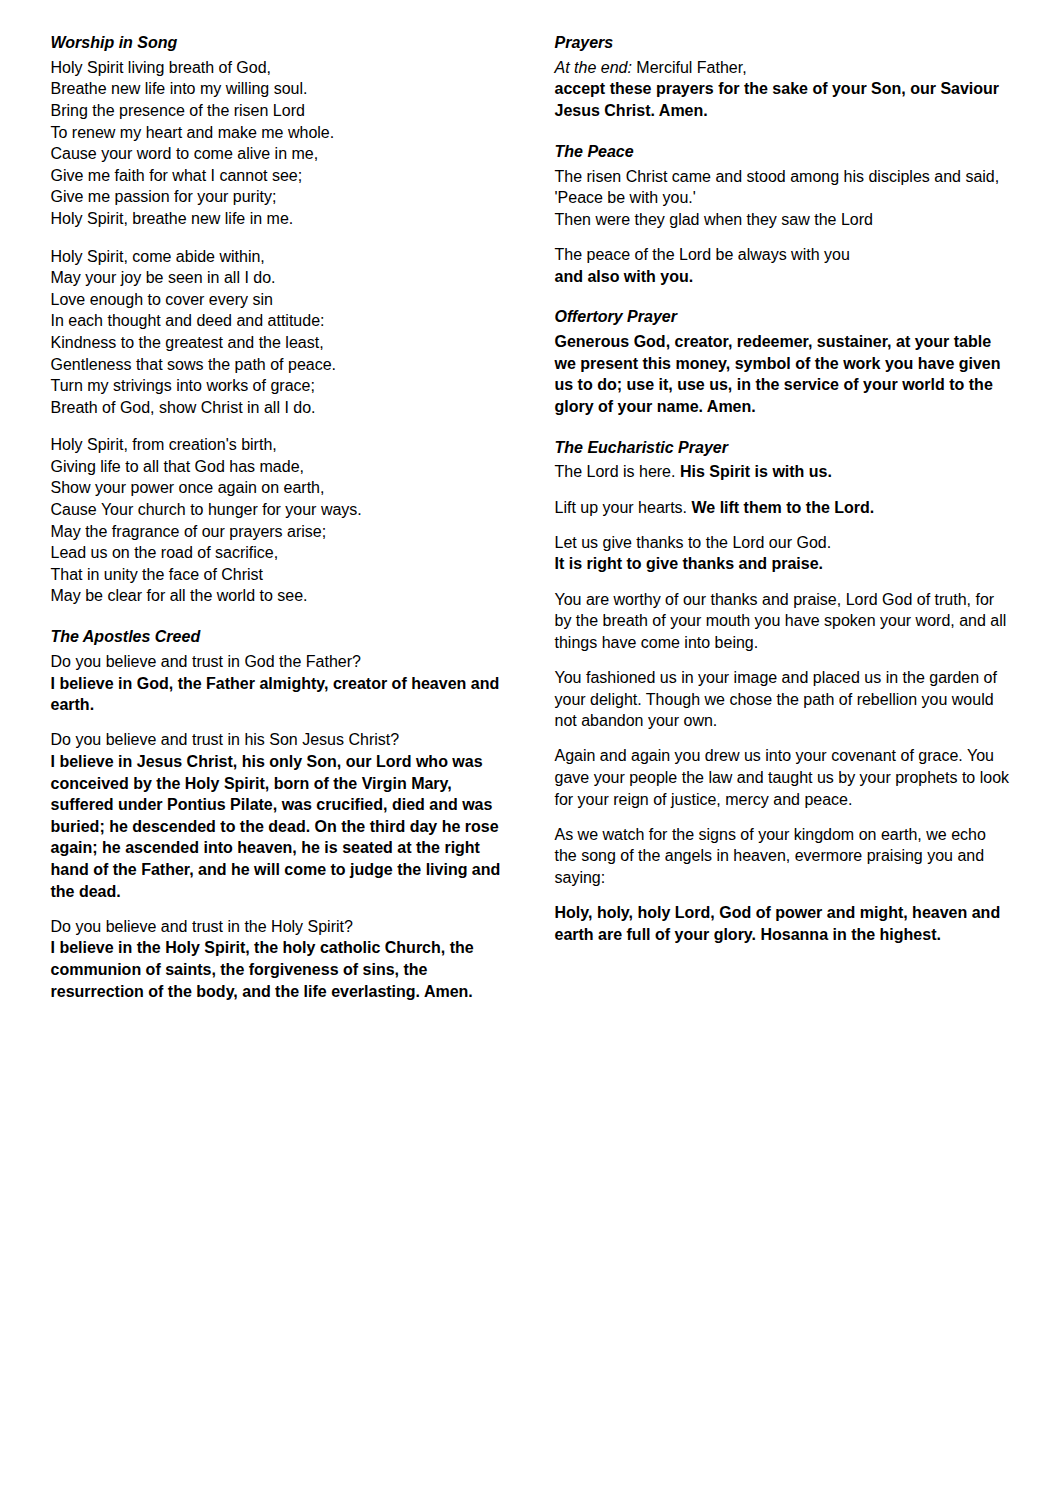Worship in Song
Holy Spirit living breath of God,
Breathe new life into my willing soul.
Bring the presence of the risen Lord
To renew my heart and make me whole.
Cause your word to come alive in me,
Give me faith for what I cannot see;
Give me passion for your purity;
Holy Spirit, breathe new life in me.
Holy Spirit, come abide within,
May your joy be seen in all I do.
Love enough to cover every sin
In each thought and deed and attitude:
Kindness to the greatest and the least,
Gentleness that sows the path of peace.
Turn my strivings into works of grace;
Breath of God, show Christ in all I do.
Holy Spirit, from creation's birth,
Giving life to all that God has made,
Show your power once again on earth,
Cause Your church to hunger for your ways.
May the fragrance of our prayers arise;
Lead us on the road of sacrifice,
That in unity the face of Christ
May be clear for all the world to see.
The Apostles Creed
Do you believe and trust in God the Father?
I believe in God, the Father almighty, creator of heaven and earth.
Do you believe and trust in his Son Jesus Christ?
I believe in Jesus Christ, his only Son, our Lord who was conceived by the Holy Spirit, born of the Virgin Mary, suffered under Pontius Pilate, was crucified, died and was buried; he descended to the dead. On the third day he rose again; he ascended into heaven, he is seated at the right hand of the Father, and he will come to judge the living and the dead.
Do you believe and trust in the Holy Spirit?
I believe in the Holy Spirit, the holy catholic Church, the communion of saints, the forgiveness of sins, the resurrection of the body, and the life everlasting. Amen.
Prayers
At the end: Merciful Father,
accept these prayers for the sake of your Son, our Saviour Jesus Christ. Amen.
The Peace
The risen Christ came and stood among his disciples and said, 'Peace be with you.'
Then were they glad when they saw the Lord
The peace of the Lord be always with you
and also with you.
Offertory Prayer
Generous God, creator, redeemer, sustainer, at your table we present this money, symbol of the work you have given us to do; use it, use us, in the service of your world to the glory of your name. Amen.
The Eucharistic Prayer
The Lord is here. His Spirit is with us.
Lift up your hearts. We lift them to the Lord.
Let us give thanks to the Lord our God.
It is right to give thanks and praise.
You are worthy of our thanks and praise, Lord God of truth, for by the breath of your mouth you have spoken your word, and all things have come into being.
You fashioned us in your image and placed us in the garden of your delight. Though we chose the path of rebellion you would not abandon your own.
Again and again you drew us into your covenant of grace. You gave your people the law and taught us by your prophets to look for your reign of justice, mercy and peace.
As we watch for the signs of your kingdom on earth, we echo the song of the angels in heaven, evermore praising you and saying:
Holy, holy, holy Lord, God of power and might, heaven and earth are full of your glory. Hosanna in the highest.